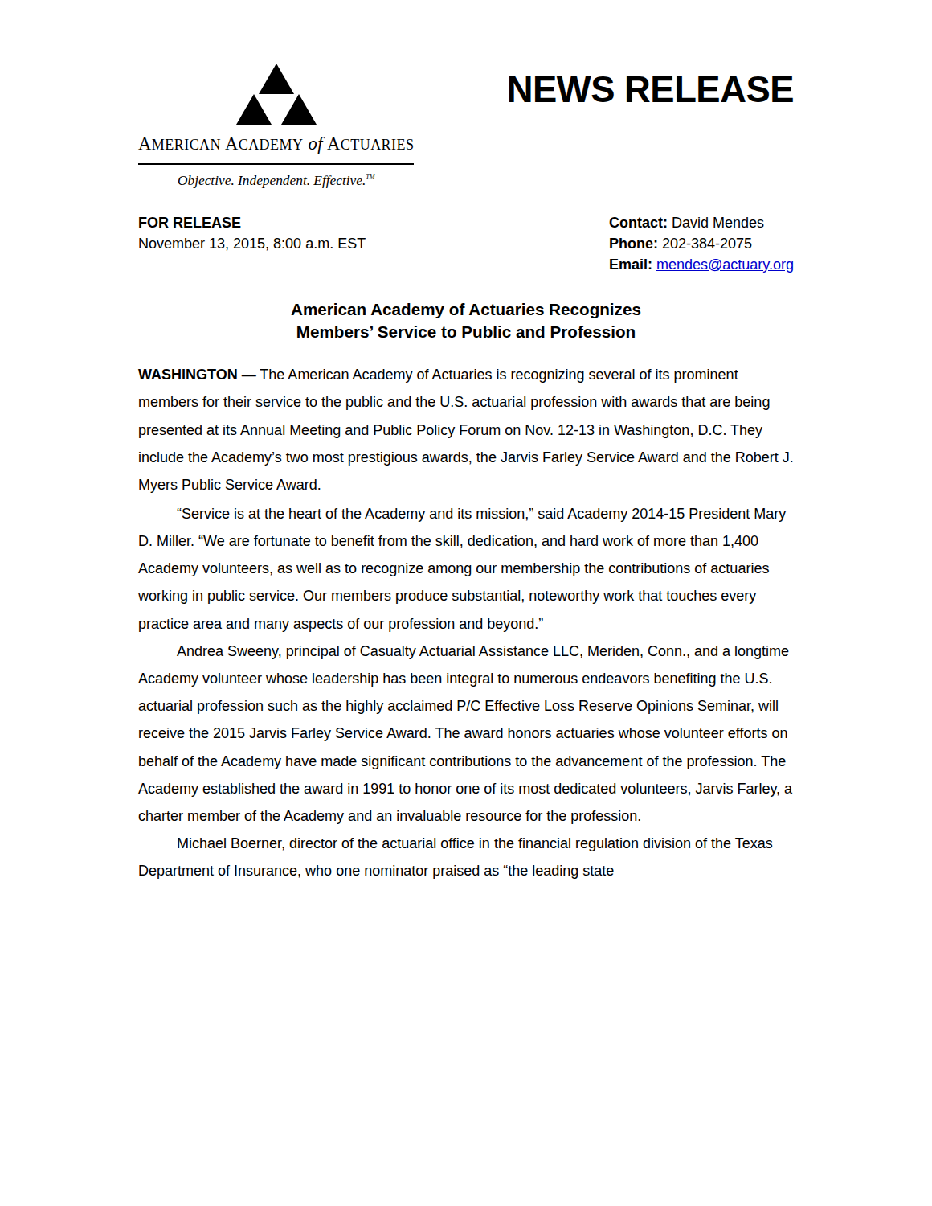AMERICAN ACADEMY of ACTUARIES
Objective. Independent. Effective.TM
NEWS RELEASE
FOR RELEASE
November 13, 2015, 8:00 a.m. EST
Contact: David Mendes
Phone: 202-384-2075
Email: mendes@actuary.org
American Academy of Actuaries Recognizes
Members’ Service to Public and Profession
WASHINGTON — The American Academy of Actuaries is recognizing several of its prominent members for their service to the public and the U.S. actuarial profession with awards that are being presented at its Annual Meeting and Public Policy Forum on Nov. 12-13 in Washington, D.C. They include the Academy’s two most prestigious awards, the Jarvis Farley Service Award and the Robert J. Myers Public Service Award.
“Service is at the heart of the Academy and its mission,” said Academy 2014-15 President Mary D. Miller. “We are fortunate to benefit from the skill, dedication, and hard work of more than 1,400 Academy volunteers, as well as to recognize among our membership the contributions of actuaries working in public service. Our members produce substantial, noteworthy work that touches every practice area and many aspects of our profession and beyond.”
Andrea Sweeny, principal of Casualty Actuarial Assistance LLC, Meriden, Conn., and a longtime Academy volunteer whose leadership has been integral to numerous endeavors benefiting the U.S. actuarial profession such as the highly acclaimed P/C Effective Loss Reserve Opinions Seminar, will receive the 2015 Jarvis Farley Service Award. The award honors actuaries whose volunteer efforts on behalf of the Academy have made significant contributions to the advancement of the profession. The Academy established the award in 1991 to honor one of its most dedicated volunteers, Jarvis Farley, a charter member of the Academy and an invaluable resource for the profession.
Michael Boerner, director of the actuarial office in the financial regulation division of the Texas Department of Insurance, who one nominator praised as “the leading state